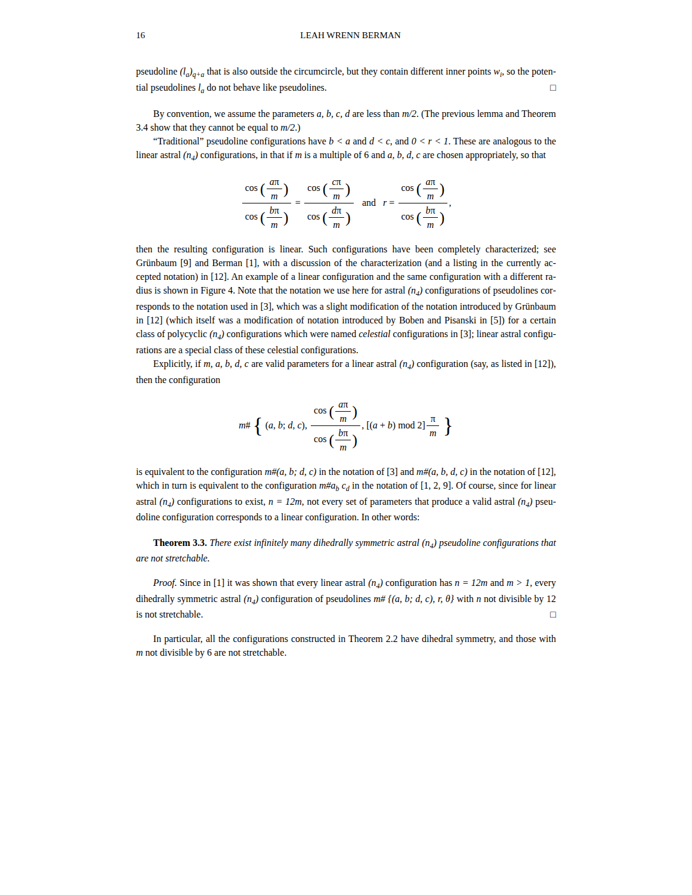16 LEAH WRENN BERMAN
pseudoline (la)q+a that is also outside the circumcircle, but they contain different inner points wi, so the potential pseudolines la do not behave like pseudolines. □
By convention, we assume the parameters a, b, c, d are less than m/2. (The previous lemma and Theorem 3.4 show that they cannot be equal to m/2.)
“Traditional” pseudoline configurations have b < a and d < c, and 0 < r < 1. These are analogous to the linear astral (n4) configurations, in that if m is a multiple of 6 and a, b, d, c are chosen appropriately, so that
cos (aπ m) cos (bπ m) = cos (cπ m) cos (dπ m) and r = cos (aπ m) cos (bπ m),
then the resulting configuration is linear. Such configurations have been completely characterized; see Grünbaum [9] and Berman [1], with a discussion of the characterization (and a listing in the currently accepted notation) in [12]. An example of a linear configuration and the same configuration with a different radius is shown in Figure 4. Note that the notation we use here for astral (n4) configurations of pseudolines corresponds to the notation used in [3], which was a slight modification of the notation introduced by Grünbaum in [12] (which itself was a modification of notation introduced by Boben and Pisanski in [5]) for a certain class of polycyclic (n4) configurations which were named celestial configurations in [3]; linear astral configurations are a special class of these celestial configurations.
Explicitly, if m, a, b, d, c are valid parameters for a linear astral (n4) configuration (say, as listed in [12]), then the configuration
m# { (a, b; d, c), cos (aπ m) cos (bπ m), [(a + b) mod 2]πm }
is equivalent to the configuration m#(a, b; d, c) in the notation of [3] and m#(a, b, d, c) in the notation of [12], which in turn is equivalent to the configuration m#ab cd in the notation of [1, 2, 9]. Of course, since for linear astral (n4) configurations to exist, n = 12m, not every set of parameters that produce a valid astral (n4) pseudoline configuration corresponds to a linear configuration. In other words:
Theorem 3.3. There exist infinitely many dihedrally symmetric astral (n4) pseudoline configurations that are not stretchable.
Proof. Since in [1] it was shown that every linear astral (n4) configuration has n = 12m and m > 1, every dihedrally symmetric astral (n4) configuration of pseudolines m# {(a, b; d, c), r, θ} with n not divisible by 12 is not stretchable. □
In particular, all the configurations constructed in Theorem 2.2 have dihedral symmetry, and those with m not divisible by 6 are not stretchable.